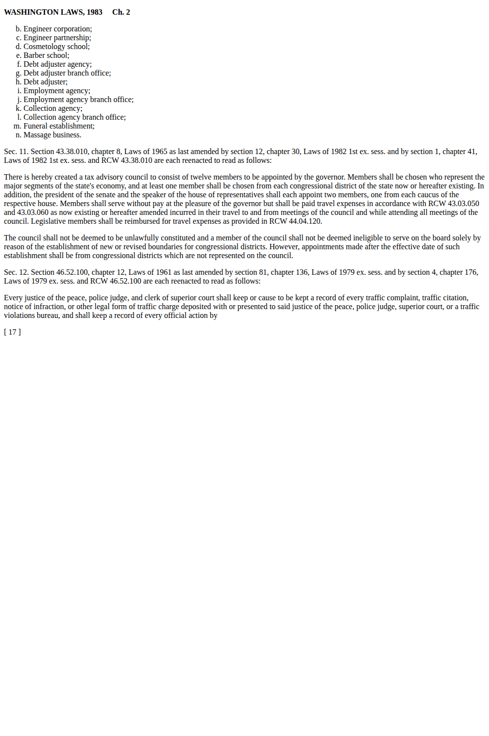WASHINGTON LAWS, 1983 Ch. 2
Engineer corporation;
Engineer partnership;
Cosmetology school;
Barber school;
Debt adjuster agency;
Debt adjuster branch office;
Debt adjuster;
Employment agency;
Employment agency branch office;
Collection agency;
Collection agency branch office;
Funeral establishment;
Massage business.
Sec. 11. Section 43.38.010, chapter 8, Laws of 1965 as last amended by section 12, chapter 30, Laws of 1982 1st ex. sess. and by section 1, chapter 41, Laws of 1982 1st ex. sess. and RCW 43.38.010 are each reenacted to read as follows:
There is hereby created a tax advisory council to consist of twelve members to be appointed by the governor. Members shall be chosen who represent the major segments of the state's economy, and at least one member shall be chosen from each congressional district of the state now or hereafter existing. In addition, the president of the senate and the speaker of the house of representatives shall each appoint two members, one from each caucus of the respective house. Members shall serve without pay at the pleasure of the governor but shall be paid travel expenses in accordance with RCW 43.03.050 and 43.03.060 as now existing or hereafter amended incurred in their travel to and from meetings of the council and while attending all meetings of the council. Legislative members shall be reimbursed for travel expenses as provided in RCW 44.04.120.
The council shall not be deemed to be unlawfully constituted and a member of the council shall not be deemed ineligible to serve on the board solely by reason of the establishment of new or revised boundaries for congressional districts. However, appointments made after the effective date of such establishment shall be from congressional districts which are not represented on the council.
Sec. 12. Section 46.52.100, chapter 12, Laws of 1961 as last amended by section 81, chapter 136, Laws of 1979 ex. sess. and by section 4, chapter 176, Laws of 1979 ex. sess. and RCW 46.52.100 are each reenacted to read as follows:
Every justice of the peace, police judge, and clerk of superior court shall keep or cause to be kept a record of every traffic complaint, traffic citation, notice of infraction, or other legal form of traffic charge deposited with or presented to said justice of the peace, police judge, superior court, or a traffic violations bureau, and shall keep a record of every official action by
[ 17 ]